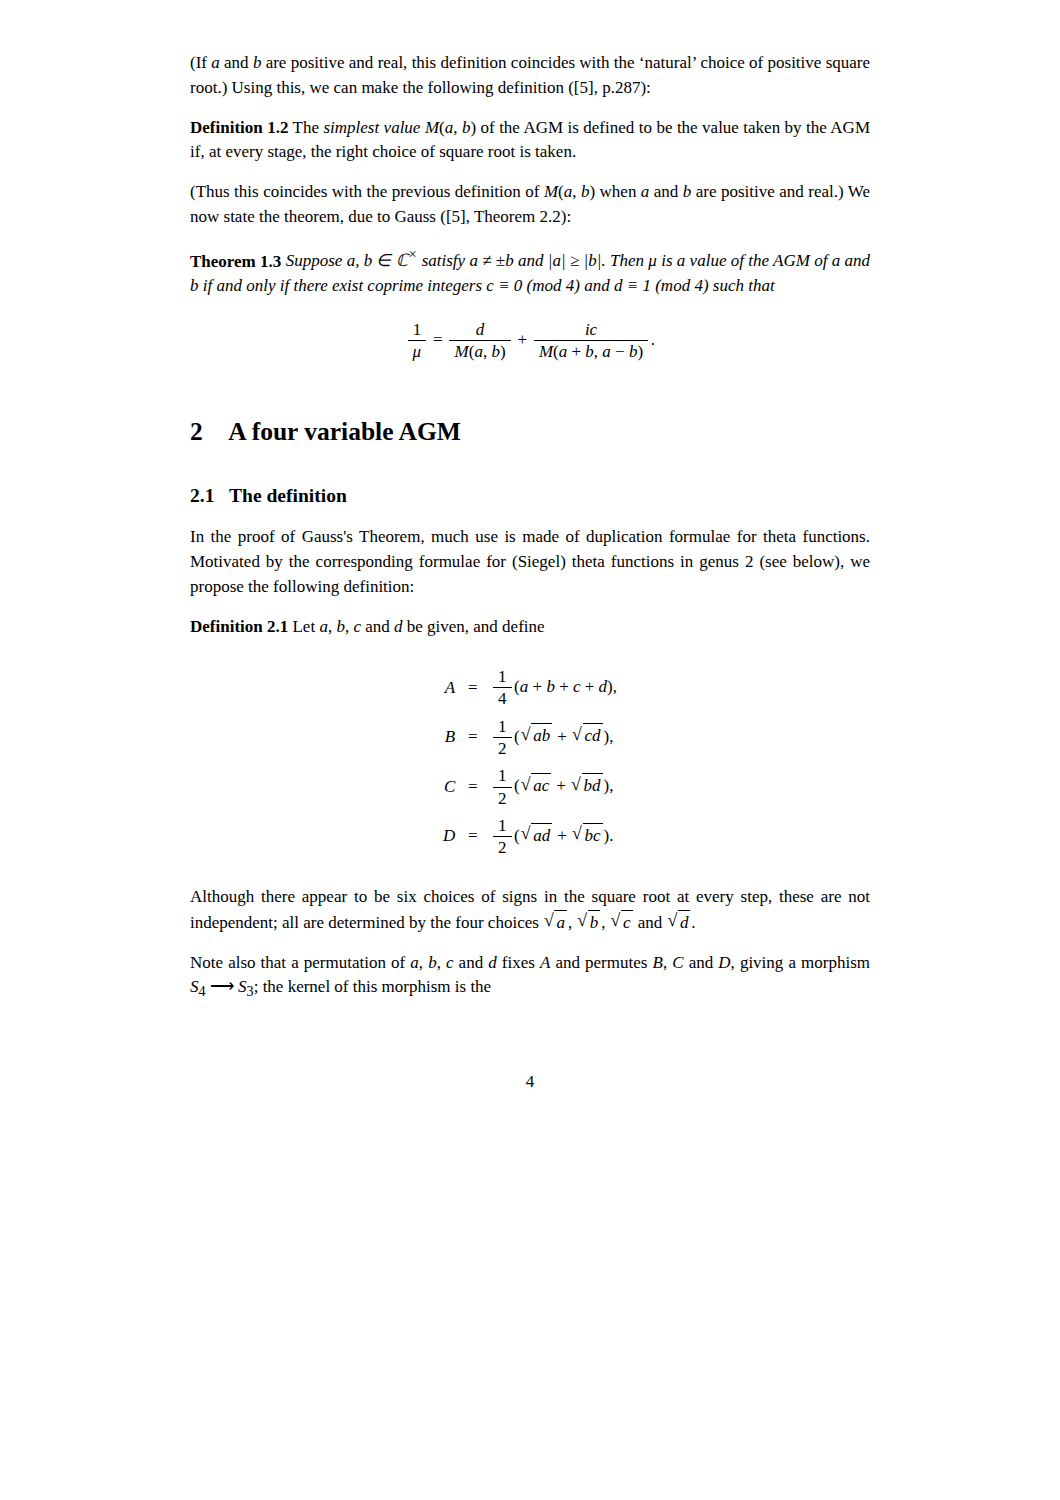(If a and b are positive and real, this definition coincides with the ‘natural’ choice of positive square root.) Using this, we can make the following definition ([5], p.287):
Definition 1.2 The simplest value M(a, b) of the AGM is defined to be the value taken by the AGM if, at every stage, the right choice of square root is taken.
(Thus this coincides with the previous definition of M(a, b) when a and b are positive and real.) We now state the theorem, due to Gauss ([5], Theorem 2.2):
Theorem 1.3 Suppose a, b ∈ ℂ× satisfy a ≠ ±b and |a| ≥ |b|. Then μ is a value of the AGM of a and b if and only if there exist coprime integers c ≡ 0 (mod 4) and d ≡ 1 (mod 4) such that
1 μ = dM(a, b) + ic M(a + b, a − b).
2 A four variable AGM
2.1 The definition
In the proof of Gauss's Theorem, much use is made of duplication formulae for theta functions. Motivated by the corresponding formulae for (Siegel) theta functions in genus 2 (see below), we propose the following definition:
Definition 2.1 Let a, b, c and d be given, and define
| A | = | 1 4 ( a + b + c + d ), |
| B | = | 1 2 ( ab + cd ), |
| C | = | 1 2 ( ac + bd ), |
| D | = | 1 2 ( ad + bc ). |
Although there appear to be six choices of signs in the square root at every step, these are not independent; all are determined by the four choices a, b, c and d.
Note also that a permutation of a, b, c and d fixes A and permutes B, C and D, giving a morphism S4 ⟶ S3; the kernel of this morphism is the
4